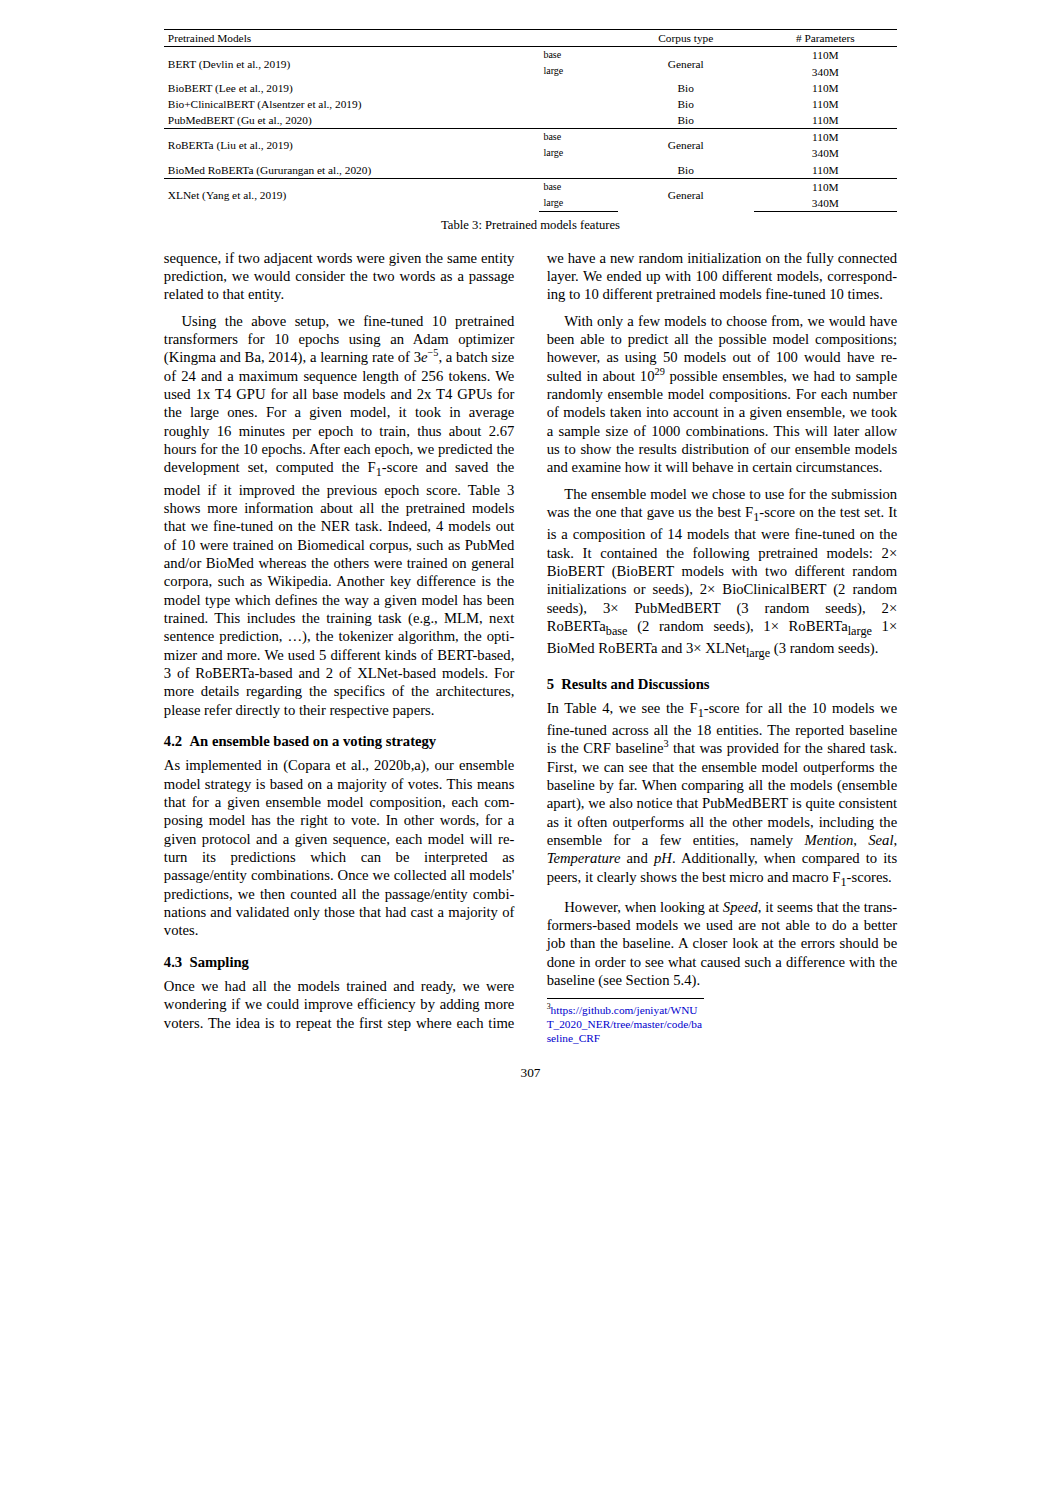| Pretrained Models | Corpus type | # Parameters |
| --- | --- | --- |
| BERT (Devlin et al., 2019) | base | General | 110M |
| large | 340M |
| BioBERT (Lee et al., 2019) | Bio | 110M |
| Bio+ClinicalBERT (Alsentzer et al., 2019) | Bio | 110M |
| PubMedBERT (Gu et al., 2020) | Bio | 110M |
| RoBERTa (Liu et al., 2019) | base | General | 110M |
| large | 340M |
| BioMed RoBERTa (Gururangan et al., 2020) | Bio | 110M |
| XLNet (Yang et al., 2019) | base | General | 110M |
| large | 340M |
Table 3: Pretrained models features
sequence, if two adjacent words were given the same entity prediction, we would consider the two words as a passage related to that entity.
Using the above setup, we fine-tuned 10 pretrained transformers for 10 epochs using an Adam optimizer (Kingma and Ba, 2014), a learning rate of 3e−5, a batch size of 24 and a maximum sequence length of 256 tokens. We used 1x T4 GPU for all base models and 2x T4 GPUs for the large ones. For a given model, it took in average roughly 16 minutes per epoch to train, thus about 2.67 hours for the 10 epochs. After each epoch, we predicted the development set, computed the F1-score and saved the model if it improved the previous epoch score. Table 3 shows more information about all the pretrained models that we fine-tuned on the NER task. Indeed, 4 models out of 10 were trained on Biomedical corpus, such as PubMed and/or BioMed whereas the others were trained on general corpora, such as Wikipedia. Another key difference is the model type which defines the way a given model has been trained. This includes the training task (e.g., MLM, next sentence prediction, …), the tokenizer algorithm, the optimizer and more. We used 5 different kinds of BERT-based, 3 of RoBERTa-based and 2 of XLNet-based models. For more details regarding the specifics of the architectures, please refer directly to their respective papers.
4.2 An ensemble based on a voting strategy
As implemented in (Copara et al., 2020b,a), our ensemble model strategy is based on a majority of votes. This means that for a given ensemble model composition, each composing model has the right to vote. In other words, for a given protocol and a given sequence, each model will return its predictions which can be interpreted as passage/entity combinations. Once we collected all models' predictions, we then counted all the passage/entity combinations and validated only those that had cast a majority of votes.
4.3 Sampling
Once we had all the models trained and ready, we were wondering if we could improve efficiency by adding more voters. The idea is to repeat the first step where each time we have a new random initialization on the fully connected layer. We ended up with 100 different models, corresponding to 10 different pretrained models fine-tuned 10 times.
With only a few models to choose from, we would have been able to predict all the possible model compositions; however, as using 50 models out of 100 would have resulted in about 1029 possible ensembles, we had to sample randomly ensemble model compositions. For each number of models taken into account in a given ensemble, we took a sample size of 1000 combinations. This will later allow us to show the results distribution of our ensemble models and examine how it will behave in certain circumstances.
The ensemble model we chose to use for the submission was the one that gave us the best F1-score on the test set. It is a composition of 14 models that were fine-tuned on the task. It contained the following pretrained models: 2× BioBERT (BioBERT models with two different random initializations or seeds), 2× BioClinicalBERT (2 random seeds), 3× PubMedBERT (3 random seeds), 2× RoBERTabase (2 random seeds), 1× RoBERTalarge 1× BioMed RoBERTa and 3× XLNetlarge (3 random seeds).
5 Results and Discussions
In Table 4, we see the F1-score for all the 10 models we fine-tuned across all the 18 entities. The reported baseline is the CRF baseline3 that was provided for the shared task. First, we can see that the ensemble model outperforms the baseline by far. When comparing all the models (ensemble apart), we also notice that PubMedBERT is quite consistent as it often outperforms all the other models, including the ensemble for a few entities, namely Mention, Seal, Temperature and pH. Additionally, when compared to its peers, it clearly shows the best micro and macro F1-scores.
However, when looking at Speed, it seems that the transformers-based models we used are not able to do a better job than the baseline. A closer look at the errors should be done in order to see what caused such a difference with the baseline (see Section 5.4).
3https://github.com/jeniyat/WNUT_2020_NER/tree/master/code/baseline_CRF
307